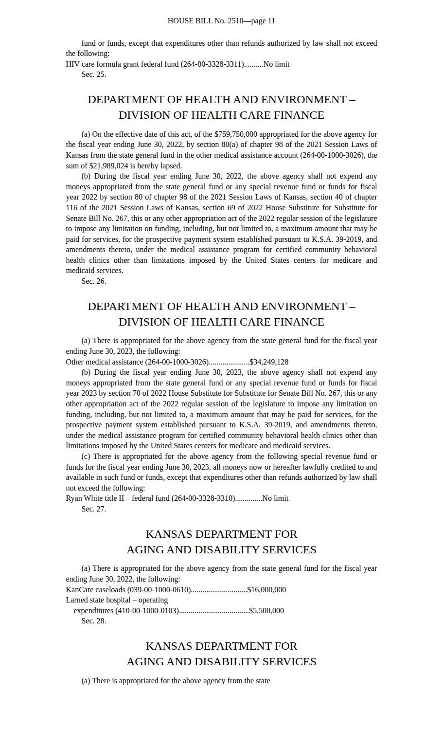HOUSE BILL No. 2510—page 11
fund or funds, except that expenditures other than refunds authorized by law shall not exceed the following:
HIV care formula grant federal fund (264-00-3328-3311)..........No limit
Sec. 25.
Department of Health and Environment –
Division of Health Care Finance
(a) On the effective date of this act, of the $759,750,000 appropriated for the above agency for the fiscal year ending June 30, 2022, by section 80(a) of chapter 98 of the 2021 Session Laws of Kansas from the state general fund in the other medical assistance account (264-00-1000-3026), the sum of $21,989,024 is hereby lapsed.
(b) During the fiscal year ending June 30, 2022, the above agency shall not expend any moneys appropriated from the state general fund or any special revenue fund or funds for fiscal year 2022 by section 80 of chapter 98 of the 2021 Session Laws of Kansas, section 40 of chapter 116 of the 2021 Session Laws of Kansas, section 69 of 2022 House Substitute for Substitute for Senate Bill No. 267, this or any other appropriation act of the 2022 regular session of the legislature to impose any limitation on funding, including, but not limited to, a maximum amount that may be paid for services, for the prospective payment system established pursuant to K.S.A. 39-2019, and amendments thereto, under the medical assistance program for certified community behavioral health clinics other than limitations imposed by the United States centers for medicare and medicaid services.
Sec. 26.
Department of Health and Environment –
Division of Health Care Finance
(a) There is appropriated for the above agency from the state general fund for the fiscal year ending June 30, 2023, the following:
Other medical assistance (264-00-1000-3026).....................$34,249,128
(b) During the fiscal year ending June 30, 2023, the above agency shall not expend any moneys appropriated from the state general fund or any special revenue fund or funds for fiscal year 2023 by section 70 of 2022 House Substitute for Substitute for Senate Bill No. 267, this or any other appropriation act of the 2022 regular session of the legislature to impose any limitation on funding, including, but not limited to, a maximum amount that may be paid for services, for the prospective payment system established pursuant to K.S.A. 39-2019, and amendments thereto, under the medical assistance program for certified community behavioral health clinics other than limitations imposed by the United States centers for medicare and medicaid services.
(c) There is appropriated for the above agency from the following special revenue fund or funds for the fiscal year ending June 30, 2023, all moneys now or hereafter lawfully credited to and available in such fund or funds, except that expenditures other than refunds authorized by law shall not exceed the following:
Ryan White title II – federal fund (264-00-3328-3310)..............No limit
Sec. 27.
Kansas Department for
Aging and Disability Services
(a) There is appropriated for the above agency from the state general fund for the fiscal year ending June 30, 2022, the following:
KanCare caseloads (039-00-1000-0610).............................$16,000,000
Larned state hospital – operating
expenditures (410-00-1000-0103)....................................$5,500,000
Sec. 28.
Kansas Department for
Aging and Disability Services
(a) There is appropriated for the above agency from the state